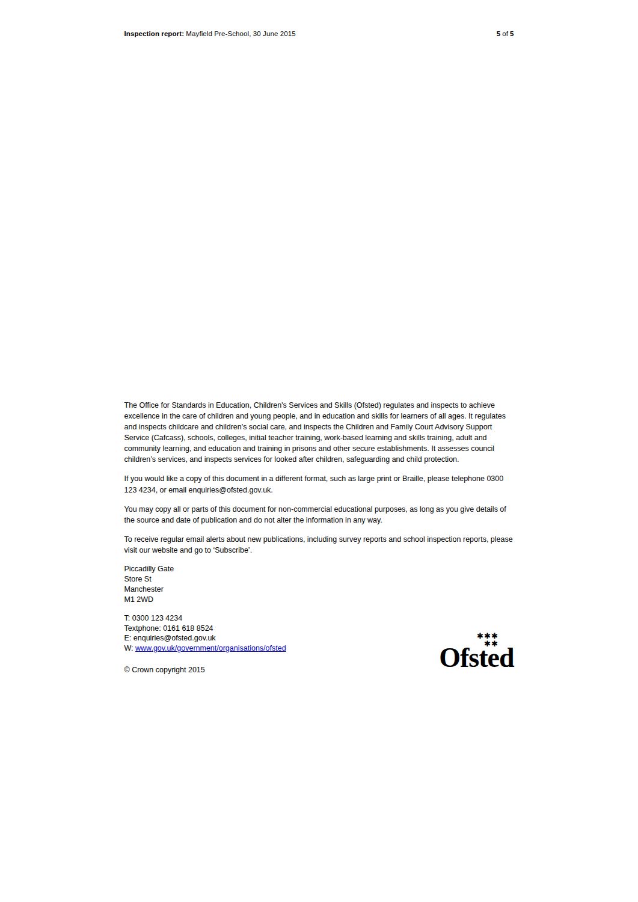Inspection report: Mayfield Pre-School, 30 June 2015
5 of 5
The Office for Standards in Education, Children's Services and Skills (Ofsted) regulates and inspects to achieve excellence in the care of children and young people, and in education and skills for learners of all ages. It regulates and inspects childcare and children's social care, and inspects the Children and Family Court Advisory Support Service (Cafcass), schools, colleges, initial teacher training, work-based learning and skills training, adult and community learning, and education and training in prisons and other secure establishments. It assesses council children’s services, and inspects services for looked after children, safeguarding and child protection.
If you would like a copy of this document in a different format, such as large print or Braille, please telephone 0300 123 4234, or email enquiries@ofsted.gov.uk.
You may copy all or parts of this document for non-commercial educational purposes, as long as you give details of the source and date of publication and do not alter the information in any way.
To receive regular email alerts about new publications, including survey reports and school inspection reports, please visit our website and go to ‘Subscribe’.
Piccadilly Gate
Store St
Manchester
M1 2WD
T: 0300 123 4234
Textphone: 0161 618 8524
E: enquiries@ofsted.gov.uk
W: www.gov.uk/government/organisations/ofsted
✱✱✱
✱✱
Ofsted
© Crown copyright 2015